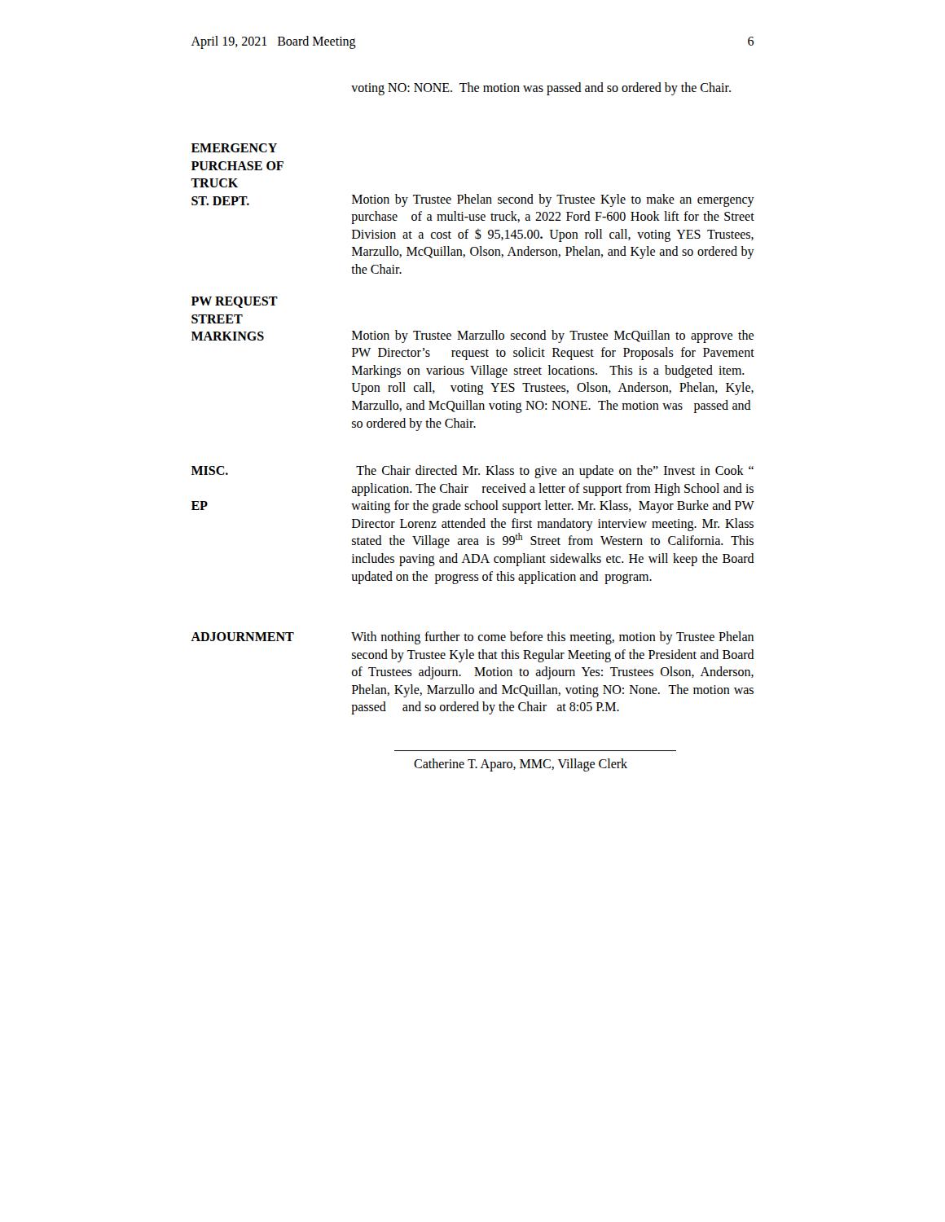April 19, 2021 Board Meeting
6
voting NO: NONE. The motion was passed and so ordered by the Chair.
EMERGENCY
PURCHASE OF
TRUCK
ST. DEPT.
Motion by Trustee Phelan second by Trustee Kyle to make an emergency purchase of a multi-use truck, a 2022 Ford F-600 Hook lift for the Street Division at a cost of $ 95,145.00. Upon roll call, voting YES Trustees, Marzullo, McQuillan, Olson, Anderson, Phelan, and Kyle and so ordered by the Chair.
PW REQUEST
STREET
MARKINGS
Motion by Trustee Marzullo second by Trustee McQuillan to approve the PW Director’s request to solicit Request for Proposals for Pavement Markings on various Village street locations. This is a budgeted item. Upon roll call, voting YES Trustees, Olson, Anderson, Phelan, Kyle, Marzullo, and McQuillan voting NO: NONE. The motion was passed and so ordered by the Chair.
MISC.
EP
The Chair directed Mr. Klass to give an update on the” Invest in Cook “ application. The Chair received a letter of support from High School and is waiting for the grade school support letter. Mr. Klass, Mayor Burke and PW Director Lorenz attended the first mandatory interview meeting. Mr. Klass stated the Village area is 99th Street from Western to California. This includes paving and ADA compliant sidewalks etc. He will keep the Board updated on the progress of this application and program.
ADJOURNMENT
With nothing further to come before this meeting, motion by Trustee Phelan second by Trustee Kyle that this Regular Meeting of the President and Board of Trustees adjourn. Motion to adjourn Yes: Trustees Olson, Anderson, Phelan, Kyle, Marzullo and McQuillan, voting NO: None. The motion was passed and so ordered by the Chair at 8:05 P.M.
Catherine T. Aparo, MMC, Village Clerk